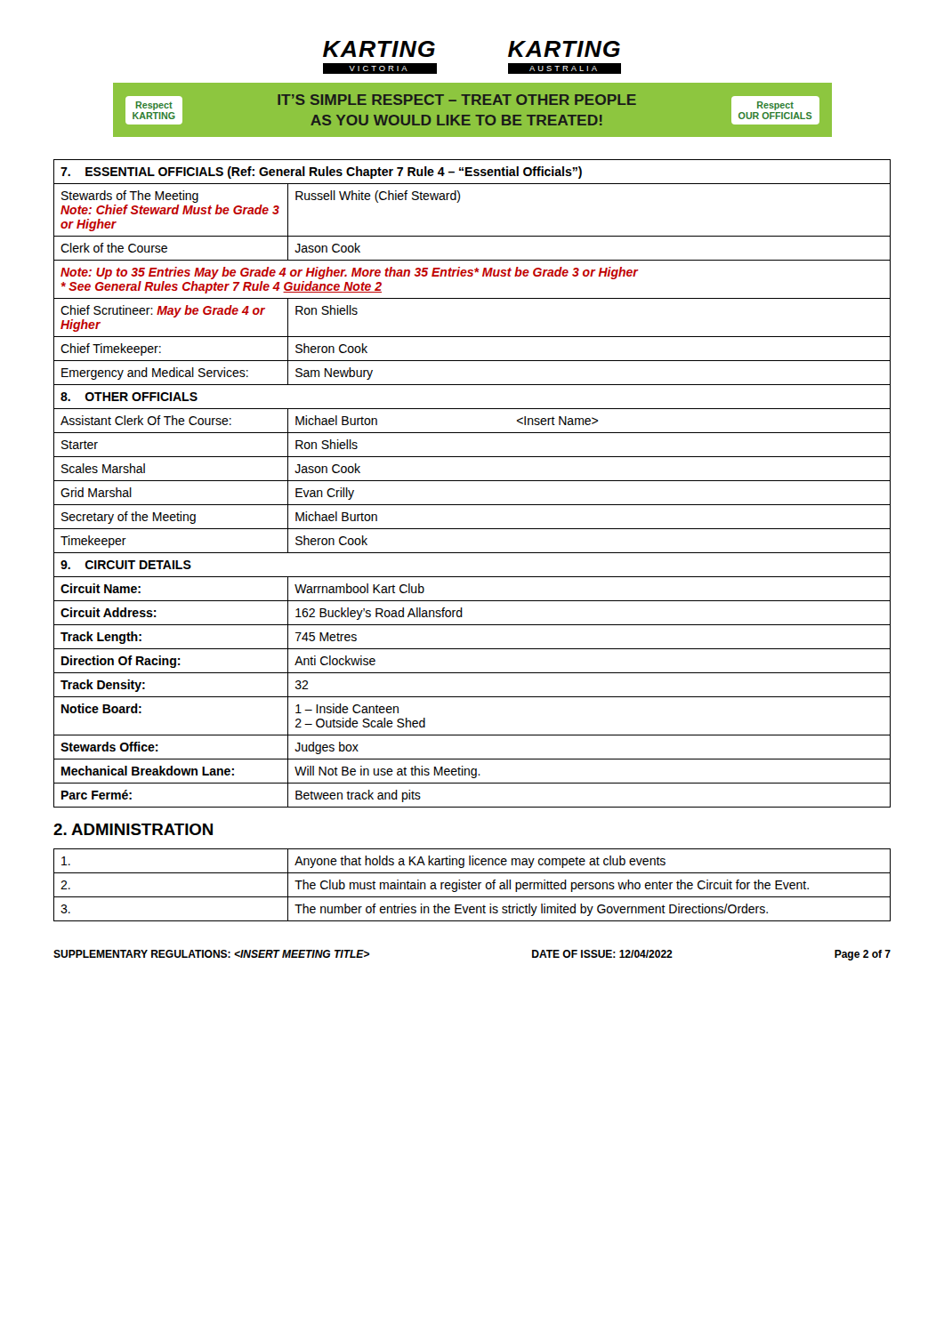KARTING
VICTORIA
KARTING
AUSTRALIA
Respect
KARTING
IT’S SIMPLE RESPECT – TREAT OTHER PEOPLE
AS YOU WOULD LIKE TO BE TREATED!
Respect
OUR OFFICIALS
| 7. ESSENTIAL OFFICIALS (Ref: General Rules Chapter 7 Rule 4 – “Essential Officials”) |
| Stewards of The Meeting Note: Chief Steward Must be Grade 3 or Higher | Russell White (Chief Steward) |
| Clerk of the Course | Jason Cook |
| Note: Up to 35 Entries May be Grade 4 or Higher. More than 35 Entries* Must be Grade 3 or Higher * See General Rules Chapter 7 Rule 4 Guidance Note 2 |
| Chief Scrutineer: May be Grade 4 or Higher | Ron Shiells |
| Chief Timekeeper: | Sheron Cook |
| Emergency and Medical Services: | Sam Newbury |
| 8. OTHER OFFICIALS |
| Assistant Clerk Of The Course: | Michael Burton <Insert Name> |
| Starter | Ron Shiells |
| Scales Marshal | Jason Cook |
| Grid Marshal | Evan Crilly |
| Secretary of the Meeting | Michael Burton |
| Timekeeper | Sheron Cook |
| 9. CIRCUIT DETAILS |
| Circuit Name: | Warrnambool Kart Club |
| Circuit Address: | 162 Buckley’s Road Allansford |
| Track Length: | 745 Metres |
| Direction Of Racing: | Anti Clockwise |
| Track Density: | 32 |
| Notice Board: | 1 – Inside Canteen 2 – Outside Scale Shed |
| Stewards Office: | Judges box |
| Mechanical Breakdown Lane: | Will Not Be in use at this Meeting. |
| Parc Fermé: | Between track and pits |
2. ADMINISTRATION
| 1. | Anyone that holds a KA karting licence may compete at club events |
| 2. | The Club must maintain a register of all permitted persons who enter the Circuit for the Event. |
| 3. | The number of entries in the Event is strictly limited by Government Directions/Orders. |
SUPPLEMENTARY REGULATIONS: <INSERT MEETING TITLE>
DATE OF ISSUE: 12/04/2022
Page 2 of 7